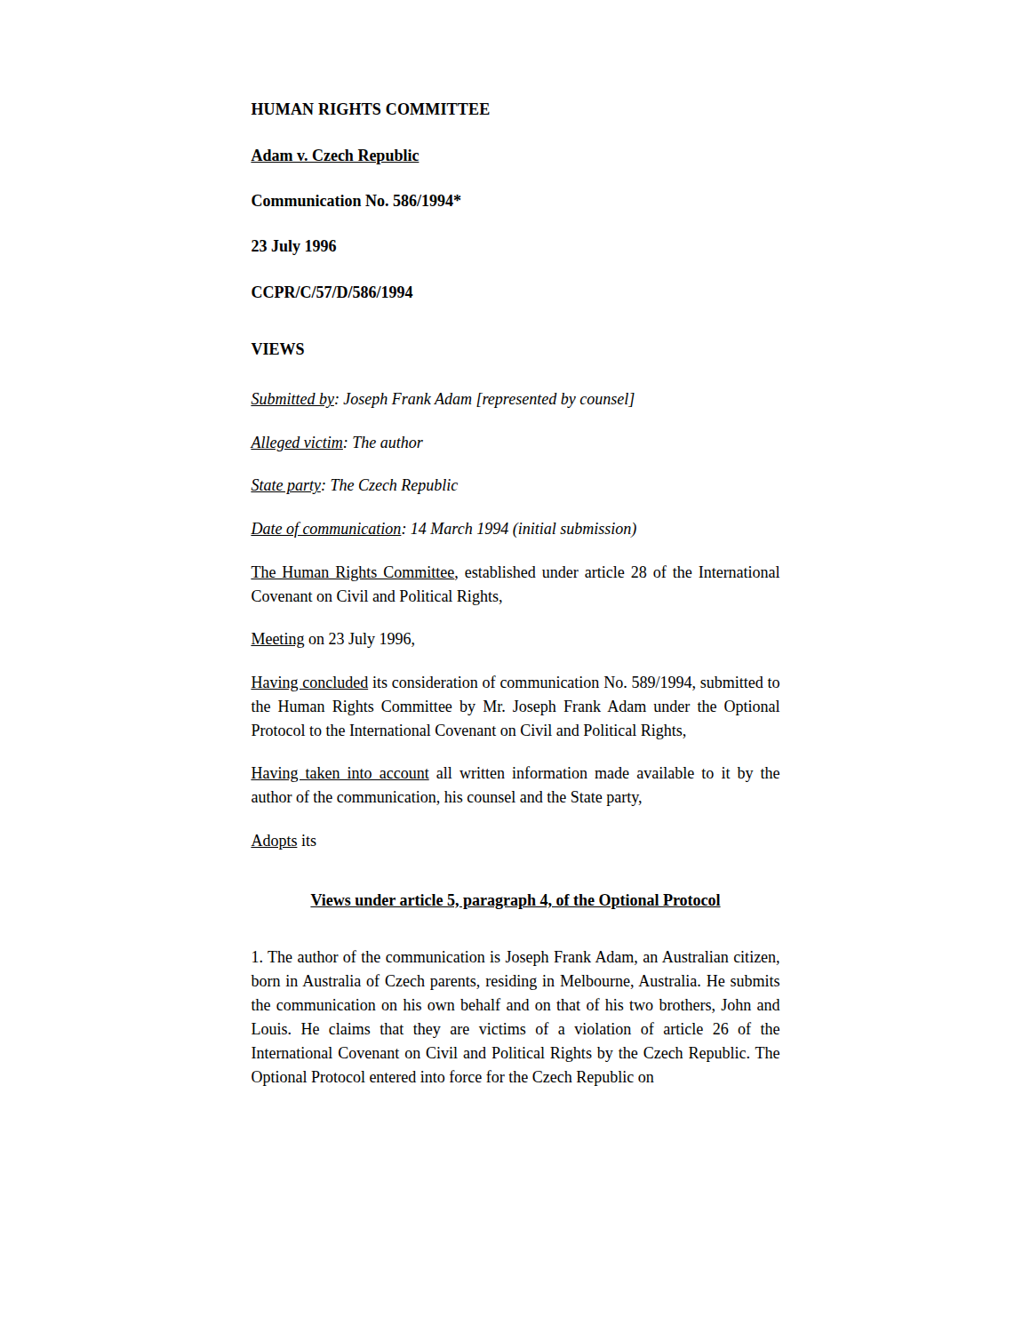HUMAN RIGHTS COMMITTEE
Adam v. Czech Republic
Communication No. 586/1994*
23 July 1996
CCPR/C/57/D/586/1994
VIEWS
Submitted by: Joseph Frank Adam [represented by counsel]
Alleged victim: The author
State party: The Czech Republic
Date of communication: 14 March 1994 (initial submission)
The Human Rights Committee, established under article 28 of the International Covenant on Civil and Political Rights,
Meeting on 23 July 1996,
Having concluded its consideration of communication No. 589/1994, submitted to the Human Rights Committee by Mr. Joseph Frank Adam under the Optional Protocol to the International Covenant on Civil and Political Rights,
Having taken into account all written information made available to it by the author of the communication, his counsel and the State party,
Adopts its
Views under article 5, paragraph 4, of the Optional Protocol
1. The author of the communication is Joseph Frank Adam, an Australian citizen, born in Australia of Czech parents, residing in Melbourne, Australia. He submits the communication on his own behalf and on that of his two brothers, John and Louis. He claims that they are victims of a violation of article 26 of the International Covenant on Civil and Political Rights by the Czech Republic. The Optional Protocol entered into force for the Czech Republic on